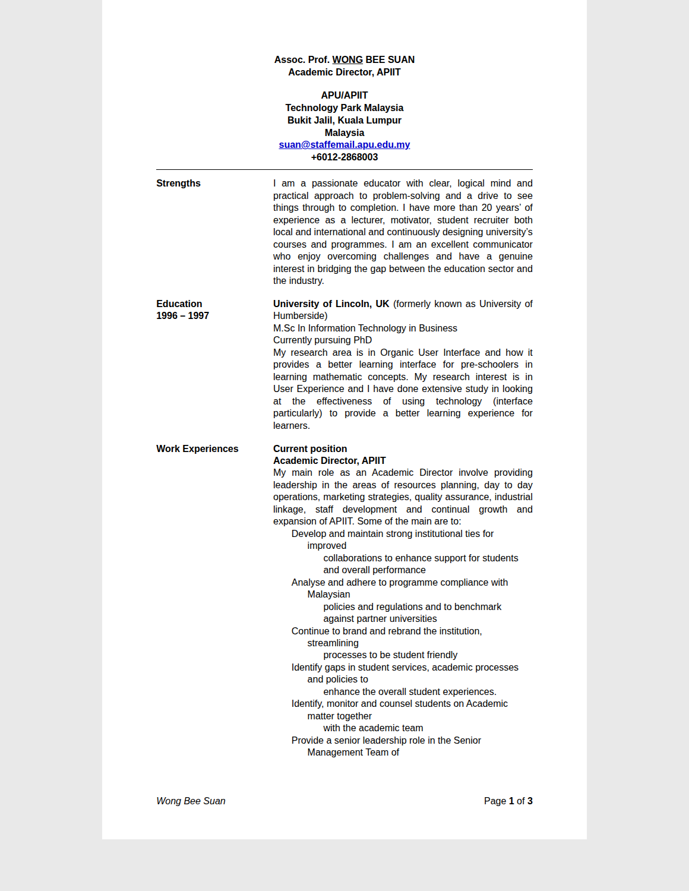Assoc. Prof. WONG BEE SUAN
Academic Director, APIIT
APU/APIIT
Technology Park Malaysia
Bukit Jalil, Kuala Lumpur
Malaysia
suan@staffemail.apu.edu.my
+6012-2868003
Strengths
I am a passionate educator with clear, logical mind and practical approach to problem-solving and a drive to see things through to completion. I have more than 20 years’ of experience as a lecturer, motivator, student recruiter both local and international and continuously designing university’s courses and programmes. I am an excellent communicator who enjoy overcoming challenges and have a genuine interest in bridging the gap between the education sector and the industry.
Education1996 – 1997
University of Lincoln, UK (formerly known as University of Humberside)
M.Sc In Information Technology in Business
Currently pursuing PhD
My research area is in Organic User Interface and how it provides a better learning interface for pre-schoolers in learning mathematic concepts. My research interest is in User Experience and I have done extensive study in looking at the effectiveness of using technology (interface particularly) to provide a better learning experience for learners.
Work Experiences
Current position
Academic Director, APIIT
My main role as an Academic Director involve providing leadership in the areas of resources planning, day to day operations, marketing strategies, quality assurance, industrial linkage, staff development and continual growth and expansion of APIIT. Some of the main are to:
Develop and maintain strong institutional ties for improvedcollaborations to enhance support for students and overall performance
Analyse and adhere to programme compliance with Malaysianpolicies and regulations and to benchmark against partner universities
Continue to brand and rebrand the institution, streamliningprocesses to be student friendly
Identify gaps in student services, academic processes and policies toenhance the overall student experiences.
Identify, monitor and counsel students on Academic matter togetherwith the academic team
Provide a senior leadership role in the Senior Management Team of
Wong Bee Suan
Page 1 of 3